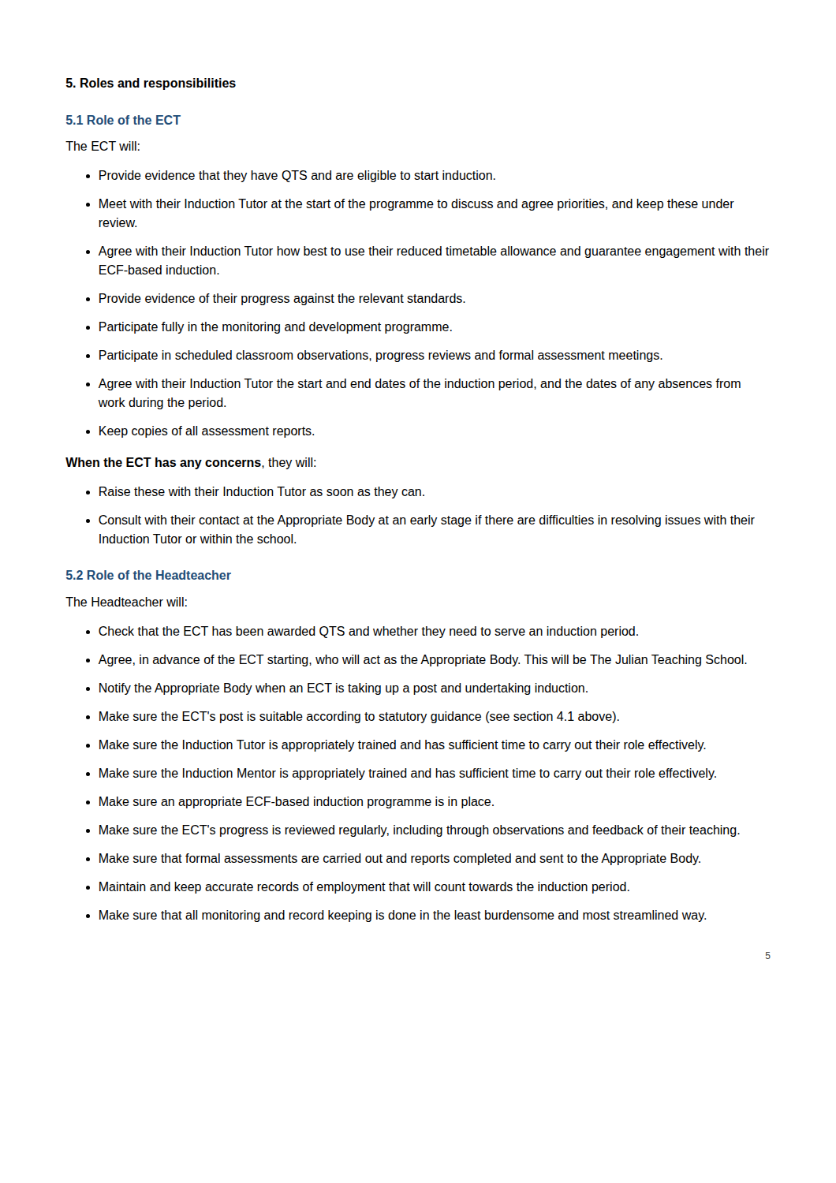5. Roles and responsibilities
5.1 Role of the ECT
The ECT will:
Provide evidence that they have QTS and are eligible to start induction.
Meet with their Induction Tutor at the start of the programme to discuss and agree priorities, and keep these under review.
Agree with their Induction Tutor how best to use their reduced timetable allowance and guarantee engagement with their ECF-based induction.
Provide evidence of their progress against the relevant standards.
Participate fully in the monitoring and development programme.
Participate in scheduled classroom observations, progress reviews and formal assessment meetings.
Agree with their Induction Tutor the start and end dates of the induction period, and the dates of any absences from work during the period.
Keep copies of all assessment reports.
When the ECT has any concerns, they will:
Raise these with their Induction Tutor as soon as they can.
Consult with their contact at the Appropriate Body at an early stage if there are difficulties in resolving issues with their Induction Tutor or within the school.
5.2 Role of the Headteacher
The Headteacher will:
Check that the ECT has been awarded QTS and whether they need to serve an induction period.
Agree, in advance of the ECT starting, who will act as the Appropriate Body. This will be The Julian Teaching School.
Notify the Appropriate Body when an ECT is taking up a post and undertaking induction.
Make sure the ECT's post is suitable according to statutory guidance (see section 4.1 above).
Make sure the Induction Tutor is appropriately trained and has sufficient time to carry out their role effectively.
Make sure the Induction Mentor is appropriately trained and has sufficient time to carry out their role effectively.
Make sure an appropriate ECF-based induction programme is in place.
Make sure the ECT's progress is reviewed regularly, including through observations and feedback of their teaching.
Make sure that formal assessments are carried out and reports completed and sent to the Appropriate Body.
Maintain and keep accurate records of employment that will count towards the induction period.
Make sure that all monitoring and record keeping is done in the least burdensome and most streamlined way.
5